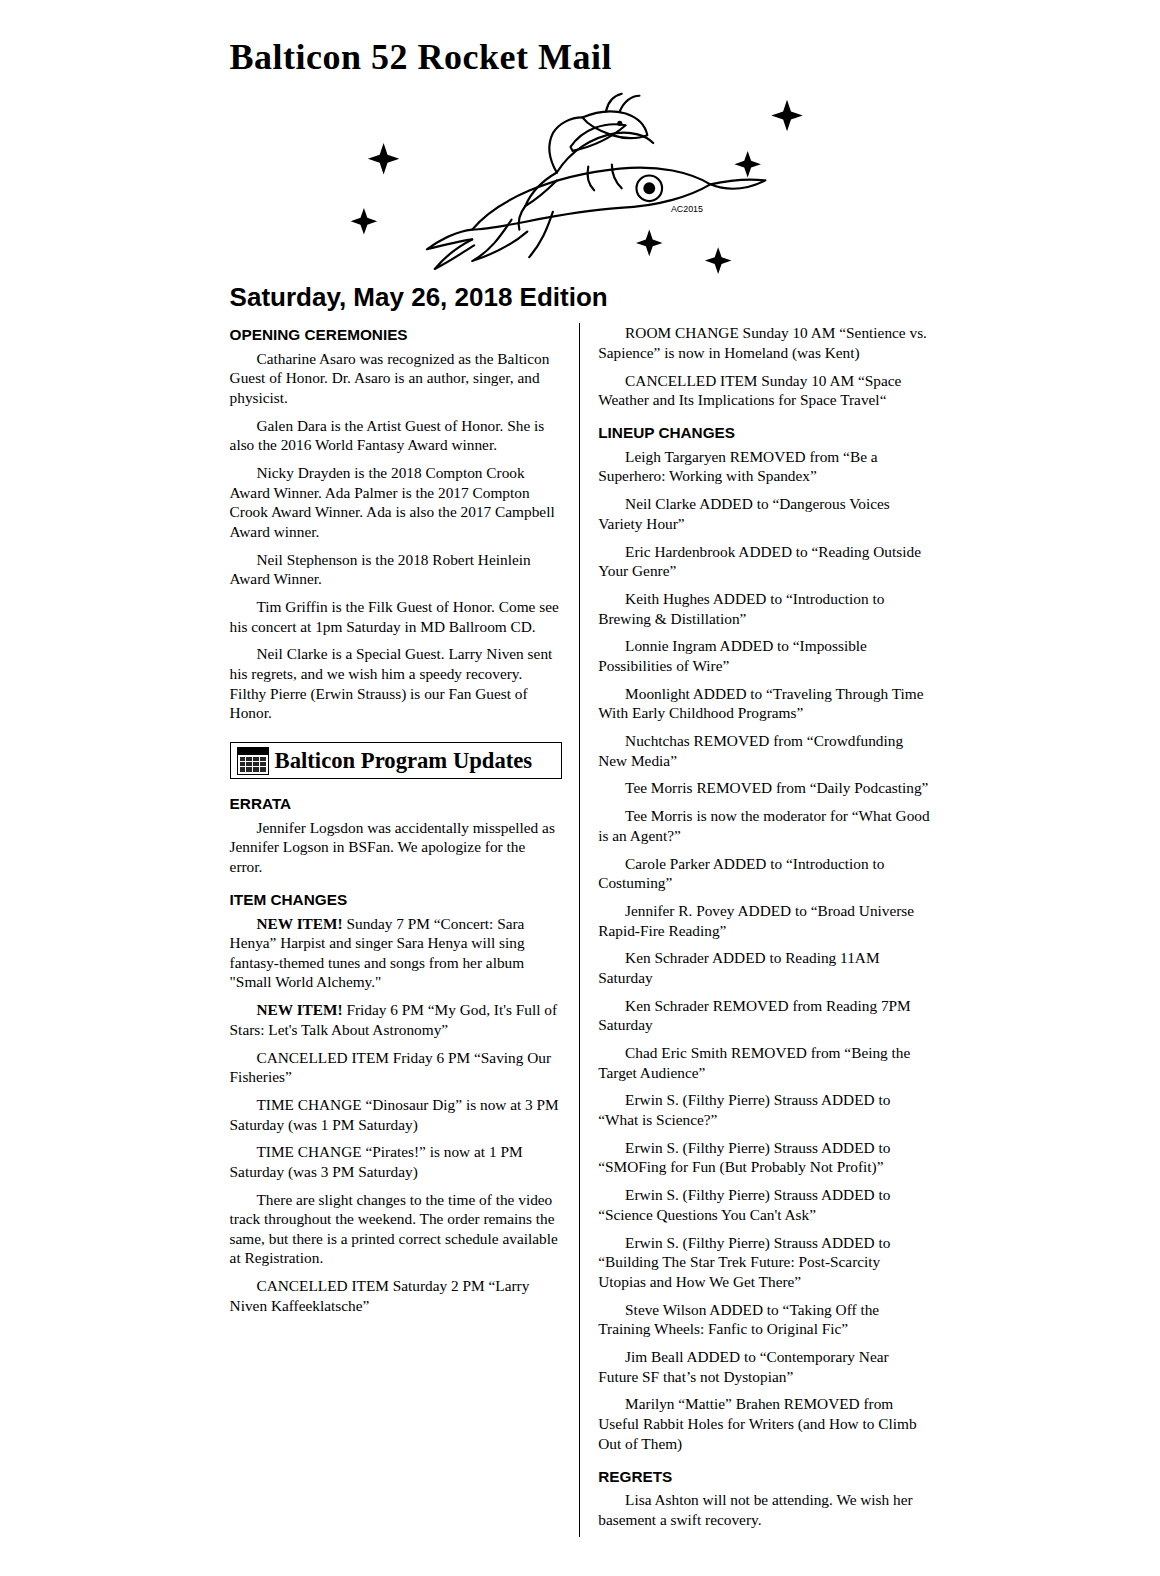Balticon 52 Rocket Mail
AC2015
Saturday, May 26, 2018 Edition
Opening Ceremonies
Catharine Asaro was recognized as the Balticon Guest of Honor. Dr. Asaro is an author, singer, and physicist.
Galen Dara is the Artist Guest of Honor. She is also the 2016 World Fantasy Award winner.
Nicky Drayden is the 2018 Compton Crook Award Winner. Ada Palmer is the 2017 Compton Crook Award Winner. Ada is also the 2017 Campbell Award winner.
Neil Stephenson is the 2018 Robert Heinlein Award Winner.
Tim Griffin is the Filk Guest of Honor. Come see his concert at 1pm Saturday in MD Ballroom CD.
Neil Clarke is a Special Guest. Larry Niven sent his regrets, and we wish him a speedy recovery. Filthy Pierre (Erwin Strauss) is our Fan Guest of Honor.
Balticon Program Updates
Errata
Jennifer Logsdon was accidentally misspelled as Jennifer Logson in BSFan. We apologize for the error.
Item Changes
NEW ITEM! Sunday 7 PM “Concert: Sara Henya” Harpist and singer Sara Henya will sing fantasy-themed tunes and songs from her album "Small World Alchemy."
NEW ITEM! Friday 6 PM “My God, It's Full of Stars: Let's Talk About Astronomy”
CANCELLED ITEM Friday 6 PM “Saving Our Fisheries”
TIME CHANGE “Dinosaur Dig” is now at 3 PM Saturday (was 1 PM Saturday)
TIME CHANGE “Pirates!” is now at 1 PM Saturday (was 3 PM Saturday)
There are slight changes to the time of the video track throughout the weekend. The order remains the same, but there is a printed correct schedule available at Registration.
CANCELLED ITEM Saturday 2 PM “Larry Niven Kaffeeklatsche”
ROOM CHANGE Sunday 10 AM “Sentience vs. Sapience” is now in Homeland (was Kent)
CANCELLED ITEM Sunday 10 AM “Space Weather and Its Implications for Space Travel“
Lineup Changes
Leigh Targaryen REMOVED from “Be a Superhero: Working with Spandex”
Neil Clarke ADDED to “Dangerous Voices Variety Hour”
Eric Hardenbrook ADDED to “Reading Outside Your Genre”
Keith Hughes ADDED to “Introduction to Brewing & Distillation”
Lonnie Ingram ADDED to “Impossible Possibilities of Wire”
Moonlight ADDED to “Traveling Through Time With Early Childhood Programs”
Nuchtchas REMOVED from “Crowdfunding New Media”
Tee Morris REMOVED from “Daily Podcasting”
Tee Morris is now the moderator for “What Good is an Agent?”
Carole Parker ADDED to “Introduction to Costuming”
Jennifer R. Povey ADDED to “Broad Universe Rapid-Fire Reading”
Ken Schrader ADDED to Reading 11AM Saturday
Ken Schrader REMOVED from Reading 7PM Saturday
Chad Eric Smith REMOVED from “Being the Target Audience”
Erwin S. (Filthy Pierre) Strauss ADDED to “What is Science?”
Erwin S. (Filthy Pierre) Strauss ADDED to “SMOFing for Fun (But Probably Not Profit)”
Erwin S. (Filthy Pierre) Strauss ADDED to “Science Questions You Can't Ask”
Erwin S. (Filthy Pierre) Strauss ADDED to “Building The Star Trek Future: Post-Scarcity Utopias and How We Get There”
Steve Wilson ADDED to “Taking Off the Training Wheels: Fanfic to Original Fic”
Jim Beall ADDED to “Contemporary Near Future SF that’s not Dystopian”
Marilyn “Mattie” Brahen REMOVED from Useful Rabbit Holes for Writers (and How to Climb Out of Them)
Regrets
Lisa Ashton will not be attending. We wish her basement a swift recovery.